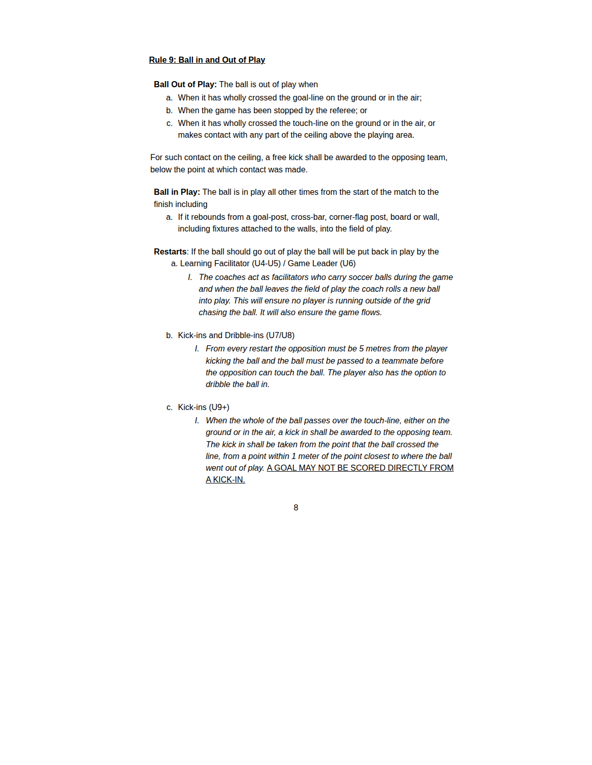Rule 9: Ball in and Out of Play
Ball Out of Play: The ball is out of play when
When it has wholly crossed the goal-line on the ground or in the air;
When the game has been stopped by the referee; or
When it has wholly crossed the touch-line on the ground or in the air, or makes contact with any part of the ceiling above the playing area.
For such contact on the ceiling, a free kick shall be awarded to the opposing team, below the point at which contact was made.
Ball in Play: The ball is in play all other times from the start of the match to the finish including
If it rebounds from a goal-post, cross-bar, corner-flag post, board or wall, including fixtures attached to the walls, into the field of play.
Restarts: If the ball should go out of play the ball will be put back in play by the
a. Learning Facilitator (U4-U5) / Game Leader (U6)
The coaches act as facilitators who carry soccer balls during the game and when the ball leaves the field of play the coach rolls a new ball into play. This will ensure no player is running outside of the grid chasing the ball. It will also ensure the game flows.
Kick-ins and Dribble-ins (U7/U8)
From every restart the opposition must be 5 metres from the player kicking the ball and the ball must be passed to a teammate before the opposition can touch the ball. The player also has the option to dribble the ball in.
Kick-ins (U9+)
When the whole of the ball passes over the touch-line, either on the ground or in the air, a kick in shall be awarded to the opposing team. The kick in shall be taken from the point that the ball crossed the line, from a point within 1 meter of the point closest to where the ball went out of play. A GOAL MAY NOT BE SCORED DIRECTLY FROM A KICK-IN.
8